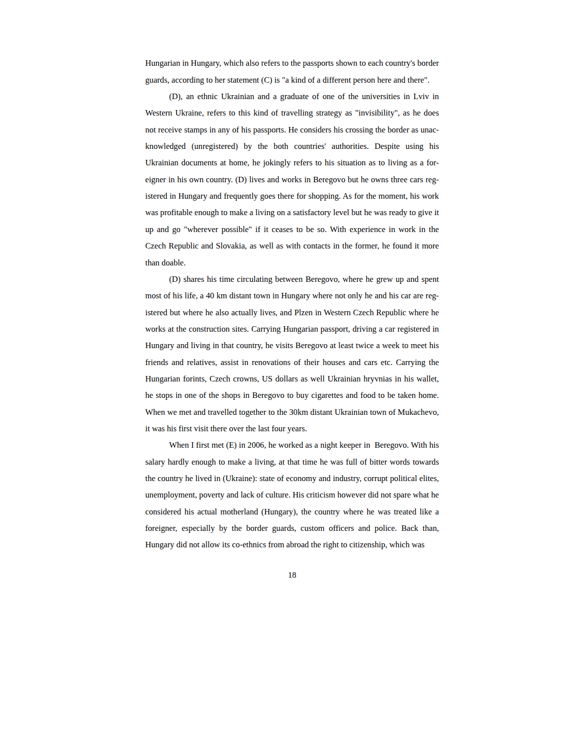Hungarian in Hungary, which also refers to the passports shown to each country's border guards, according to her statement (C) is "a kind of a different person here and there".
(D), an ethnic Ukrainian and a graduate of one of the universities in Lviv in Western Ukraine, refers to this kind of travelling strategy as "invisibility", as he does not receive stamps in any of his passports. He considers his crossing the border as unacknowledged (unregistered) by the both countries' authorities. Despite using his Ukrainian documents at home, he jokingly refers to his situation as to living as a foreigner in his own country. (D) lives and works in Beregovo but he owns three cars registered in Hungary and frequently goes there for shopping. As for the moment, his work was profitable enough to make a living on a satisfactory level but he was ready to give it up and go "wherever possible" if it ceases to be so. With experience in work in the Czech Republic and Slovakia, as well as with contacts in the former, he found it more than doable.
(D) shares his time circulating between Beregovo, where he grew up and spent most of his life, a 40 km distant town in Hungary where not only he and his car are registered but where he also actually lives, and Plzen in Western Czech Republic where he works at the construction sites. Carrying Hungarian passport, driving a car registered in Hungary and living in that country, he visits Beregovo at least twice a week to meet his friends and relatives, assist in renovations of their houses and cars etc. Carrying the Hungarian forints, Czech crowns, US dollars as well Ukrainian hryvnias in his wallet, he stops in one of the shops in Beregovo to buy cigarettes and food to be taken home. When we met and travelled together to the 30km distant Ukrainian town of Mukachevo, it was his first visit there over the last four years.
When I first met (E) in 2006, he worked as a night keeper in Beregovo. With his salary hardly enough to make a living, at that time he was full of bitter words towards the country he lived in (Ukraine): state of economy and industry, corrupt political elites, unemployment, poverty and lack of culture. His criticism however did not spare what he considered his actual motherland (Hungary), the country where he was treated like a foreigner, especially by the border guards, custom officers and police. Back than, Hungary did not allow its co-ethnics from abroad the right to citizenship, which was
18